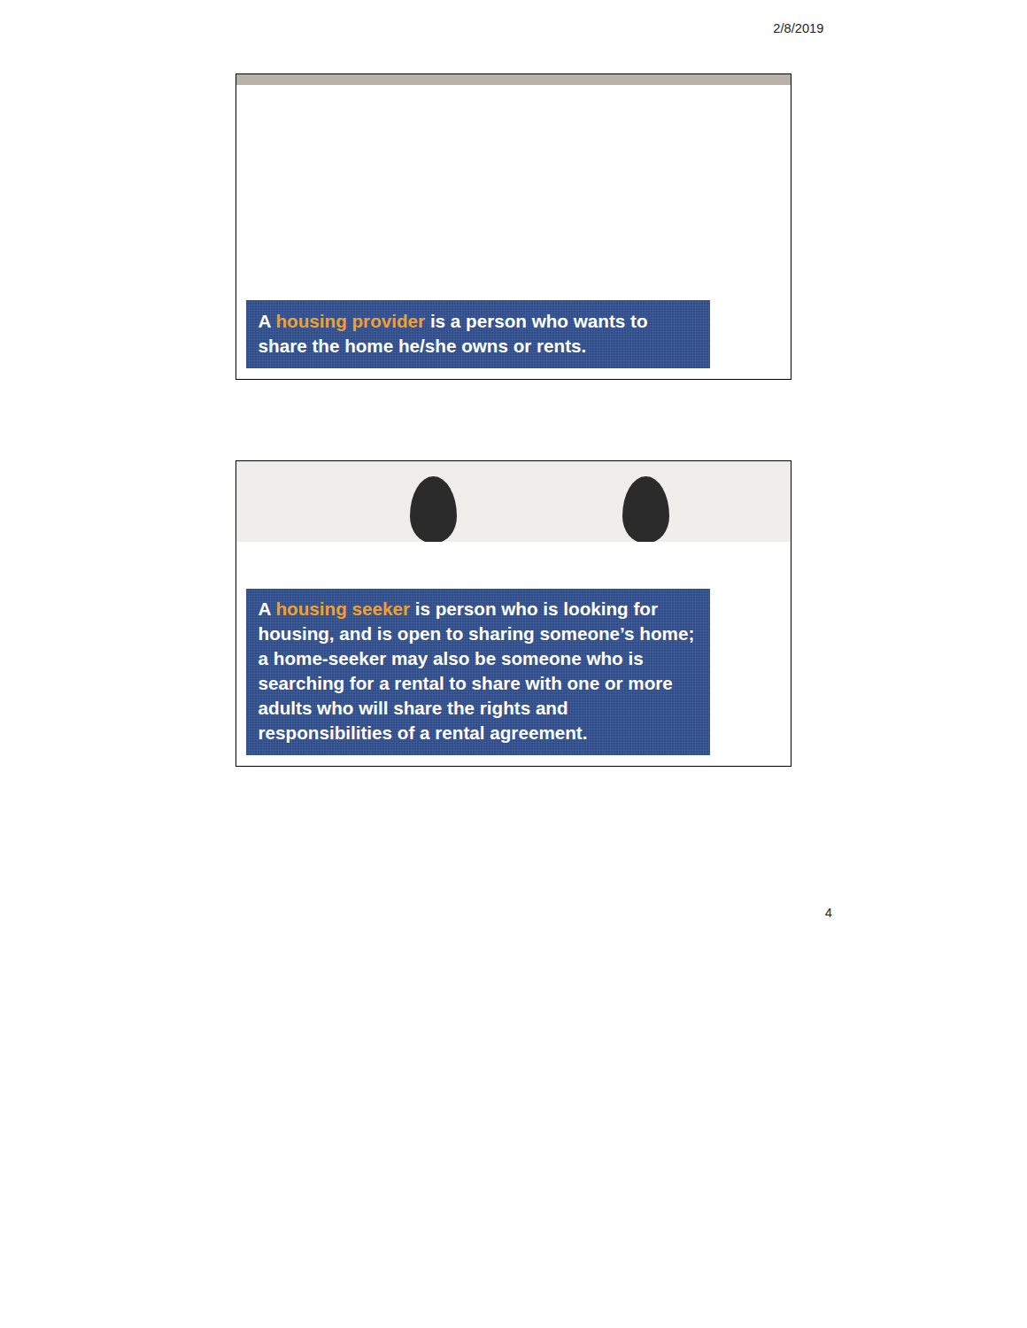2/8/2019
A housing provider is a person who wants to share the home he/she owns or rents.
A housing seeker is person who is looking for housing, and is open to sharing someone’s home; a home-seeker may also be someone who is searching for a rental to share with one or more adults who will share the rights and responsibilities of a rental agreement.
4